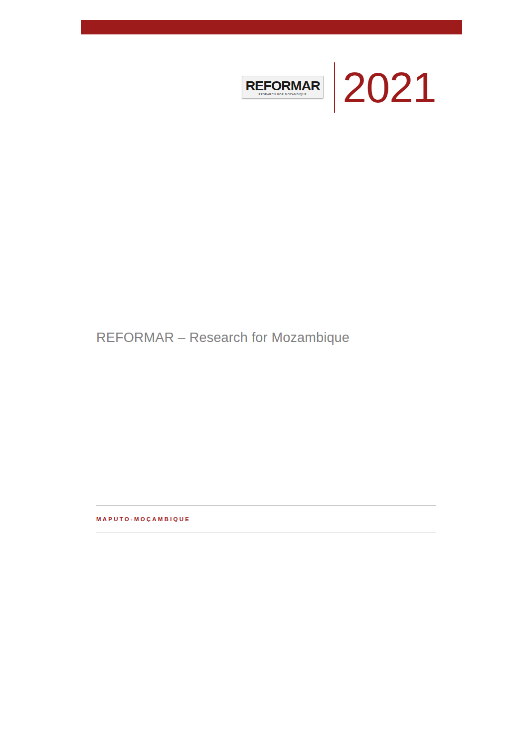REFORMAR RESEARCH FOR MOZAMBIQUE
2021
REFORMAR – Research for Mozambique
Maputo-Moçambique